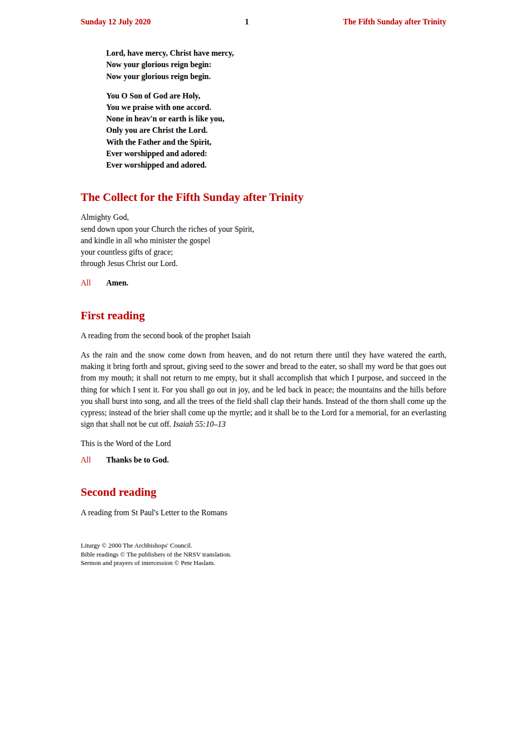Sunday 12 July 2020 1 The Fifth Sunday after Trinity
Lord, have mercy, Christ have mercy,
Now your glorious reign begin:
Now your glorious reign begin.
You O Son of God are Holy,
You we praise with one accord.
None in heav'n or earth is like you,
Only you are Christ the Lord.
With the Father and the Spirit,
Ever worshipped and adored:
Ever worshipped and adored.
The Collect for the Fifth Sunday after Trinity
Almighty God,
send down upon your Church the riches of your Spirit,
and kindle in all who minister the gospel
your countless gifts of grace;
through Jesus Christ our Lord.
All Amen.
First reading
A reading from the second book of the prophet Isaiah
As the rain and the snow come down from heaven, and do not return there until they have watered the earth, making it bring forth and sprout, giving seed to the sower and bread to the eater, so shall my word be that goes out from my mouth; it shall not return to me empty, but it shall accomplish that which I purpose, and succeed in the thing for which I sent it. For you shall go out in joy, and be led back in peace; the mountains and the hills before you shall burst into song, and all the trees of the field shall clap their hands. Instead of the thorn shall come up the cypress; instead of the brier shall come up the myrtle; and it shall be to the Lord for a memorial, for an everlasting sign that shall not be cut off. Isaiah 55:10–13
This is the Word of the Lord
All Thanks be to God.
Second reading
A reading from St Paul's Letter to the Romans
Liturgy © 2000 The Archbishops' Council.
Bible readings © The publishers of the NRSV translation.
Sermon and prayers of intercession © Pete Haslam.